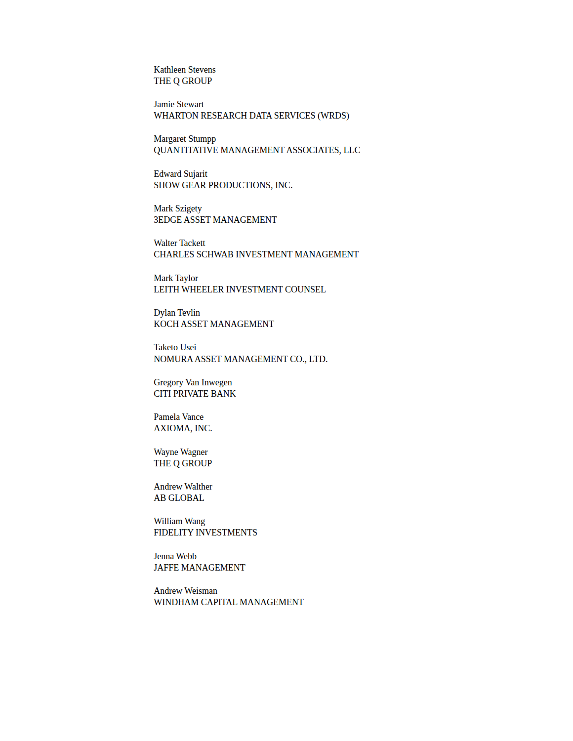Kathleen Stevens THE Q GROUP
Jamie Stewart WHARTON RESEARCH DATA SERVICES (WRDS)
Margaret Stumpp QUANTITATIVE MANAGEMENT ASSOCIATES, LLC
Edward Sujarit SHOW GEAR PRODUCTIONS, INC.
Mark Szigety 3EDGE ASSET MANAGEMENT
Walter Tackett CHARLES SCHWAB INVESTMENT MANAGEMENT
Mark Taylor LEITH WHEELER INVESTMENT COUNSEL
Dylan Tevlin KOCH ASSET MANAGEMENT
Taketo Usei NOMURA ASSET MANAGEMENT CO., LTD.
Gregory Van Inwegen CITI PRIVATE BANK
Pamela Vance AXIOMA, INC.
Wayne Wagner THE Q GROUP
Andrew Walther AB GLOBAL
William Wang FIDELITY INVESTMENTS
Jenna Webb JAFFE MANAGEMENT
Andrew Weisman WINDHAM CAPITAL MANAGEMENT